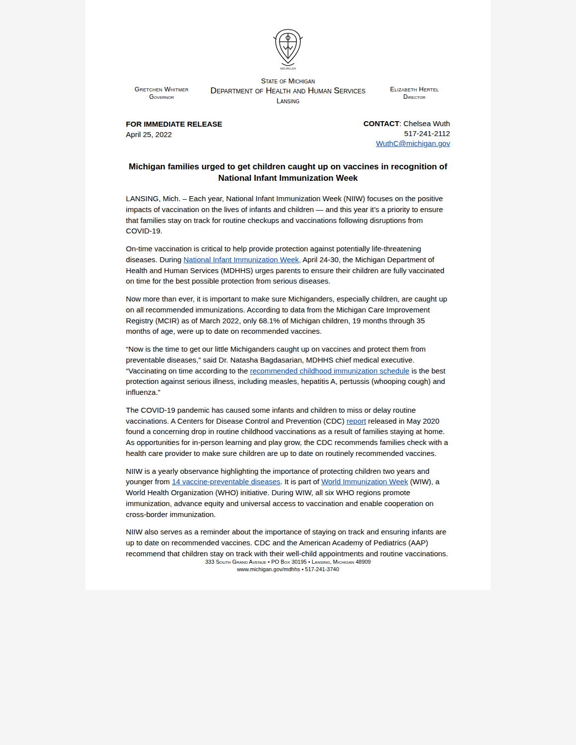Gretchen Whitmer
Governor
State of Michigan
Department of Health and Human Services
Lansing
Elizabeth Hertel
Director
FOR IMMEDIATE RELEASE
April 25, 2022
CONTACT: Chelsea Wuth
517-241-2112
WuthC@michigan.gov
Michigan families urged to get children caught up on vaccines in recognition of National Infant Immunization Week
LANSING, Mich. – Each year, National Infant Immunization Week (NIIW) focuses on the positive impacts of vaccination on the lives of infants and children — and this year it’s a priority to ensure that families stay on track for routine checkups and vaccinations following disruptions from COVID-19.
On-time vaccination is critical to help provide protection against potentially life-threatening diseases. During National Infant Immunization Week, April 24-30, the Michigan Department of Health and Human Services (MDHHS) urges parents to ensure their children are fully vaccinated on time for the best possible protection from serious diseases.
Now more than ever, it is important to make sure Michiganders, especially children, are caught up on all recommended immunizations. According to data from the Michigan Care Improvement Registry (MCIR) as of March 2022, only 68.1% of Michigan children, 19 months through 35 months of age, were up to date on recommended vaccines.
“Now is the time to get our little Michiganders caught up on vaccines and protect them from preventable diseases,” said Dr. Natasha Bagdasarian, MDHHS chief medical executive. “Vaccinating on time according to the recommended childhood immunization schedule is the best protection against serious illness, including measles, hepatitis A, pertussis (whooping cough) and influenza.”
The COVID-19 pandemic has caused some infants and children to miss or delay routine vaccinations. A Centers for Disease Control and Prevention (CDC) report released in May 2020 found a concerning drop in routine childhood vaccinations as a result of families staying at home. As opportunities for in-person learning and play grow, the CDC recommends families check with a health care provider to make sure children are up to date on routinely recommended vaccines.
NIIW is a yearly observance highlighting the importance of protecting children two years and younger from 14 vaccine-preventable diseases. It is part of World Immunization Week (WIW), a World Health Organization (WHO) initiative. During WIW, all six WHO regions promote immunization, advance equity and universal access to vaccination and enable cooperation on cross-border immunization.
NIIW also serves as a reminder about the importance of staying on track and ensuring infants are up to date on recommended vaccines. CDC and the American Academy of Pediatrics (AAP) recommend that children stay on track with their well-child appointments and routine vaccinations.
333 South Grand Avenue • PO Box 30195 • Lansing, Michigan 48909
www.michigan.gov/mdhhs • 517-241-3740